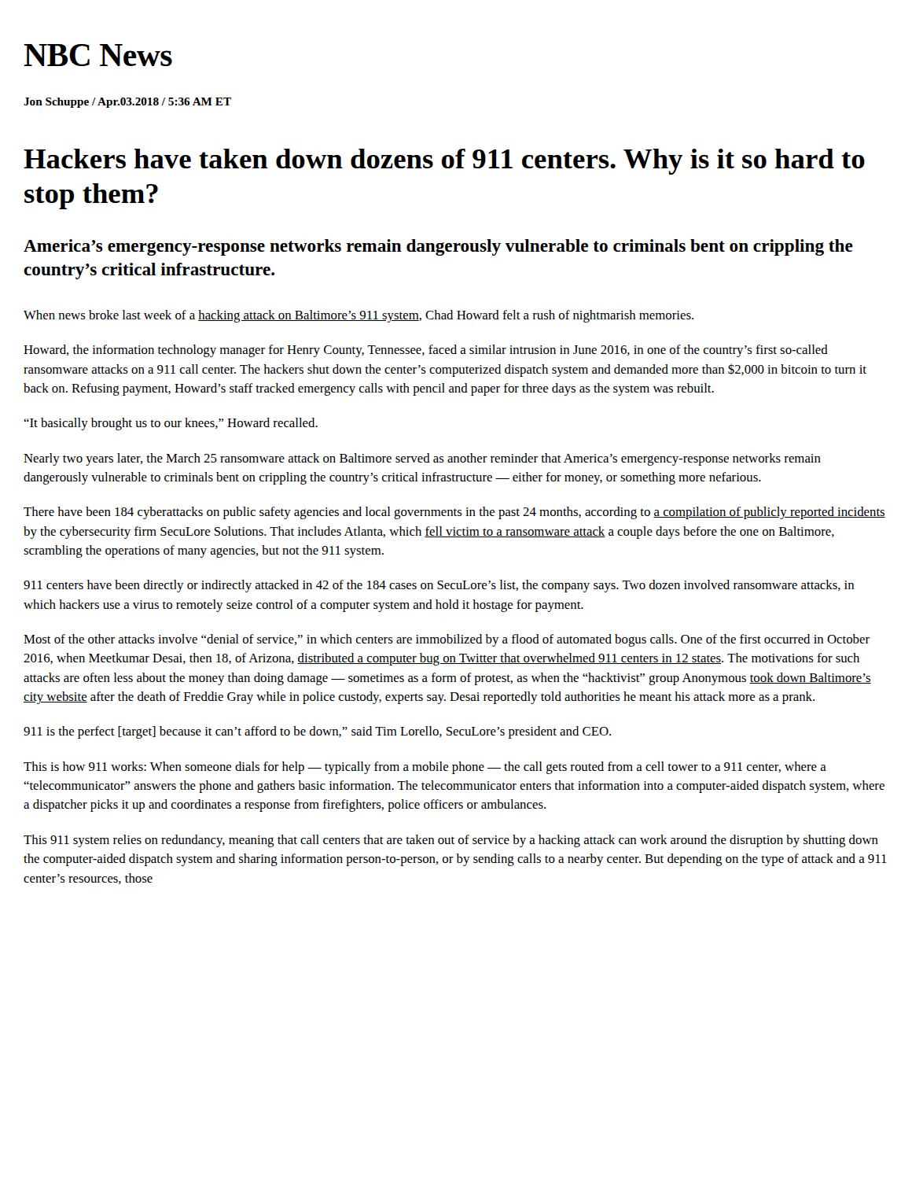NBC News
Jon Schuppe / Apr.03.2018 / 5:36 AM ET
Hackers have taken down dozens of 911 centers. Why is it so hard to stop them?
America’s emergency-response networks remain dangerously vulnerable to criminals bent on crippling the country’s critical infrastructure.
When news broke last week of a hacking attack on Baltimore’s 911 system, Chad Howard felt a rush of nightmarish memories.
Howard, the information technology manager for Henry County, Tennessee, faced a similar intrusion in June 2016, in one of the country’s first so-called ransomware attacks on a 911 call center. The hackers shut down the center’s computerized dispatch system and demanded more than $2,000 in bitcoin to turn it back on. Refusing payment, Howard’s staff tracked emergency calls with pencil and paper for three days as the system was rebuilt.
“It basically brought us to our knees,” Howard recalled.
Nearly two years later, the March 25 ransomware attack on Baltimore served as another reminder that America’s emergency-response networks remain dangerously vulnerable to criminals bent on crippling the country’s critical infrastructure — either for money, or something more nefarious.
There have been 184 cyberattacks on public safety agencies and local governments in the past 24 months, according to a compilation of publicly reported incidents by the cybersecurity firm SecuLore Solutions. That includes Atlanta, which fell victim to a ransomware attack a couple days before the one on Baltimore, scrambling the operations of many agencies, but not the 911 system.
911 centers have been directly or indirectly attacked in 42 of the 184 cases on SecuLore’s list, the company says. Two dozen involved ransomware attacks, in which hackers use a virus to remotely seize control of a computer system and hold it hostage for payment.
Most of the other attacks involve “denial of service,” in which centers are immobilized by a flood of automated bogus calls. One of the first occurred in October 2016, when Meetkumar Desai, then 18, of Arizona, distributed a computer bug on Twitter that overwhelmed 911 centers in 12 states. The motivations for such attacks are often less about the money than doing damage — sometimes as a form of protest, as when the “hacktivist” group Anonymous took down Baltimore’s city website after the death of Freddie Gray while in police custody, experts say. Desai reportedly told authorities he meant his attack more as a prank.
911 is the perfect [target] because it can’t afford to be down,” said Tim Lorello, SecuLore’s president and CEO.
This is how 911 works: When someone dials for help — typically from a mobile phone — the call gets routed from a cell tower to a 911 center, where a “telecommunicator” answers the phone and gathers basic information. The telecommunicator enters that information into a computer-aided dispatch system, where a dispatcher picks it up and coordinates a response from firefighters, police officers or ambulances.
This 911 system relies on redundancy, meaning that call centers that are taken out of service by a hacking attack can work around the disruption by shutting down the computer-aided dispatch system and sharing information person-to-person, or by sending calls to a nearby center. But depending on the type of attack and a 911 center’s resources, those